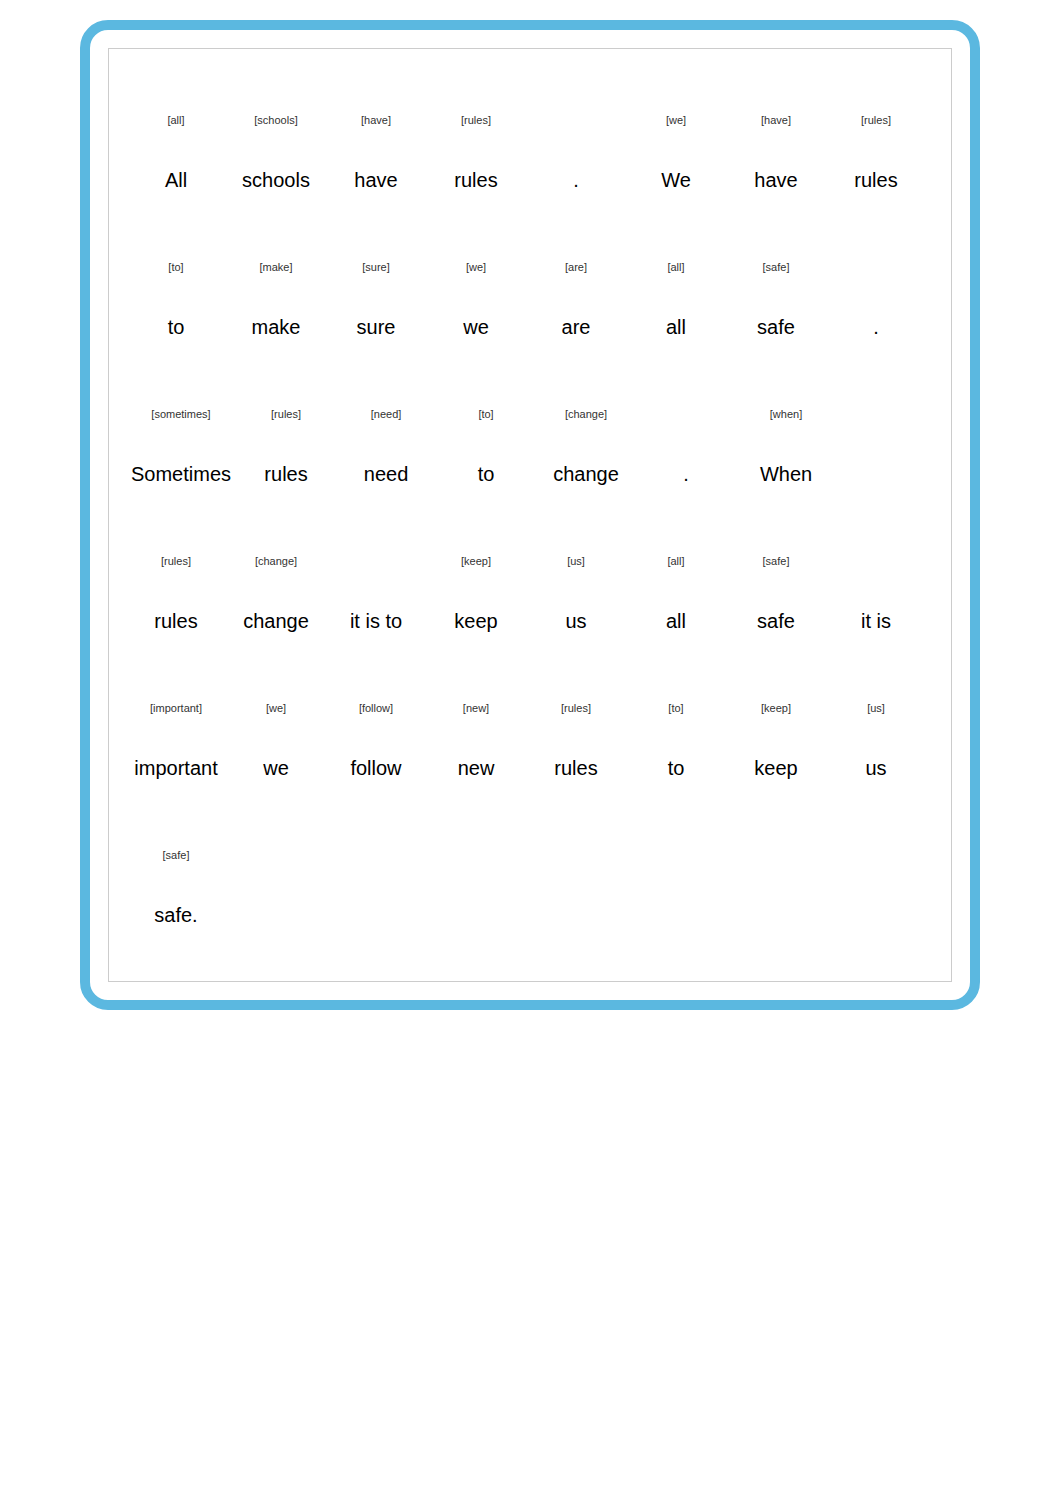All schools have rules. We have rules to make sure we are all safe. Sometimes rules need to change. When rules change it is to keep us all safe it is important we follow new rules to keep us safe.
[all] All
[schools] schools
[have] have
[rules] rules
.
[we] We
[have] have
[rules] rules
[to] to
[make] make
[sure] sure
[we] we
[are] are
[all] all
[safe] safe
.
[sometimes] Sometimes
[rules] rules
[need] need
[to] to
[change] change
.
[when] When
[rules] rules
[change] change
it is to
[keep] keep
[us] us
[all] all
[safe] safe
it is
[important] important
[we] we
[follow] follow
[new] new
[rules] rules
[to] to
[keep] keep
[us] us
[safe] safe.